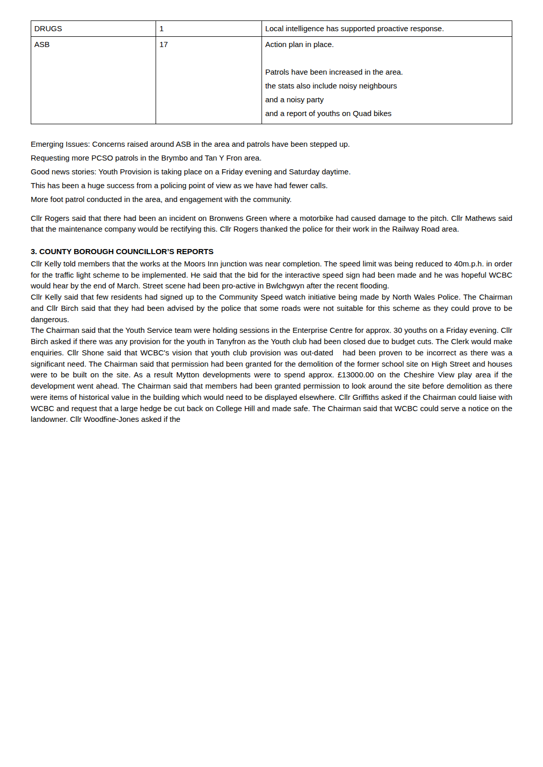| DRUGS | 1 | Local intelligence has supported proactive response. |
| ASB | 17 | Action plan in place. Patrols have been increased in the area. the stats also include noisy neighbours and a noisy party and a report of youths on Quad bikes |
Emerging Issues: Concerns raised around ASB in the area and patrols have been stepped up.
Requesting more PCSO patrols in the Brymbo and Tan Y Fron area.
Good news stories: Youth Provision is taking place on a Friday evening and Saturday daytime.
This has been a huge success from a policing point of view as we have had fewer calls.
More foot patrol conducted in the area, and engagement with the community.
Cllr Rogers said that there had been an incident on Bronwens Green where a motorbike had caused damage to the pitch. Cllr Mathews said that the maintenance company would be rectifying this. Cllr Rogers thanked the police for their work in the Railway Road area.
3. COUNTY BOROUGH COUNCILLOR’S REPORTS
Cllr Kelly told members that the works at the Moors Inn junction was near completion. The speed limit was being reduced to 40m.p.h. in order for the traffic light scheme to be implemented. He said that the bid for the interactive speed sign had been made and he was hopeful WCBC would hear by the end of March. Street scene had been pro-active in Bwlchgwyn after the recent flooding.
Cllr Kelly said that few residents had signed up to the Community Speed watch initiative being made by North Wales Police. The Chairman and Cllr Birch said that they had been advised by the police that some roads were not suitable for this scheme as they could prove to be dangerous.
The Chairman said that the Youth Service team were holding sessions in the Enterprise Centre for approx. 30 youths on a Friday evening. Cllr Birch asked if there was any provision for the youth in Tanyfron as the Youth club had been closed due to budget cuts. The Clerk would make enquiries. Cllr Shone said that WCBC's vision that youth club provision was out-dated had been proven to be incorrect as there was a significant need. The Chairman said that permission had been granted for the demolition of the former school site on High Street and houses were to be built on the site. As a result Mytton developments were to spend approx. £13000.00 on the Cheshire View play area if the development went ahead. The Chairman said that members had been granted permission to look around the site before demolition as there were items of historical value in the building which would need to be displayed elsewhere. Cllr Griffiths asked if the Chairman could liaise with WCBC and request that a large hedge be cut back on College Hill and made safe. The Chairman said that WCBC could serve a notice on the landowner. Cllr Woodfine-Jones asked if the